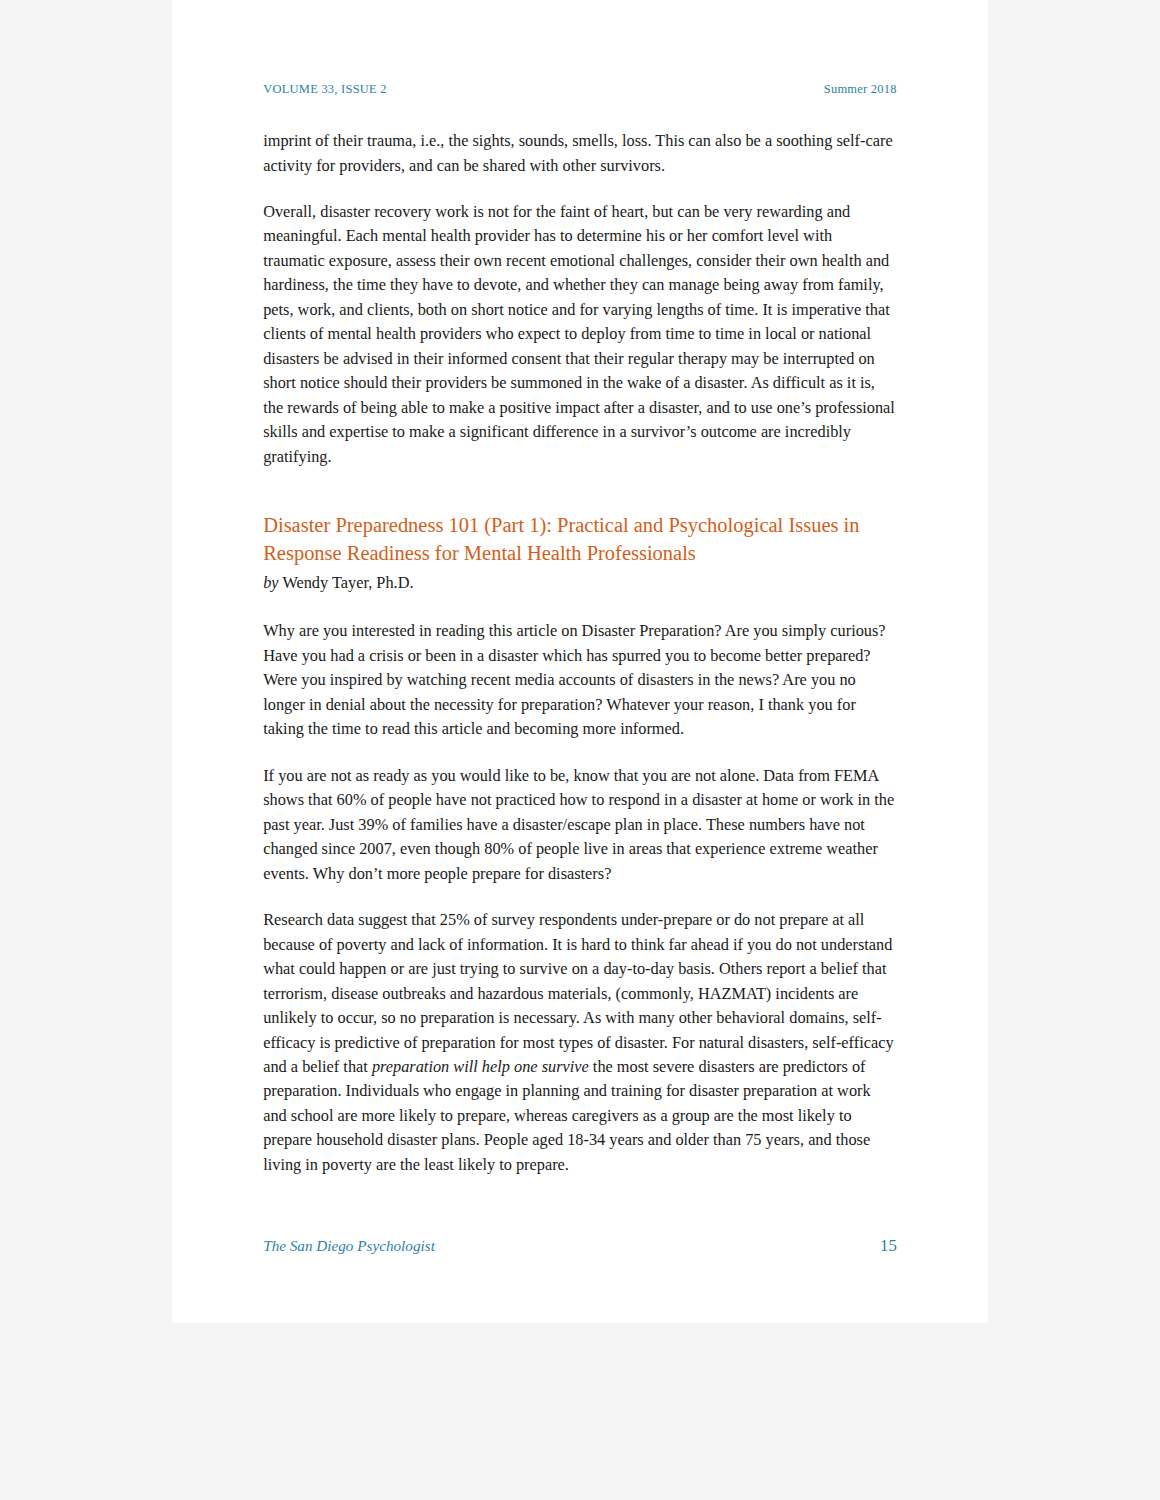Volume 33, Issue 2 Summer 2018
imprint of their trauma, i.e., the sights, sounds, smells, loss. This can also be a soothing self-care activity for providers, and can be shared with other survivors.
Overall, disaster recovery work is not for the faint of heart, but can be very rewarding and meaningful. Each mental health provider has to determine his or her comfort level with traumatic exposure, assess their own recent emotional challenges, consider their own health and hardiness, the time they have to devote, and whether they can manage being away from family, pets, work, and clients, both on short notice and for varying lengths of time. It is imperative that clients of mental health providers who expect to deploy from time to time in local or national disasters be advised in their informed consent that their regular therapy may be interrupted on short notice should their providers be summoned in the wake of a disaster. As difficult as it is, the rewards of being able to make a positive impact after a disaster, and to use one’s professional skills and expertise to make a significant difference in a survivor’s outcome are incredibly gratifying.
Disaster Preparedness 101 (Part 1): Practical and Psychological Issues in Response Readiness for Mental Health Professionals
by Wendy Tayer, Ph.D.
Why are you interested in reading this article on Disaster Preparation? Are you simply curious? Have you had a crisis or been in a disaster which has spurred you to become better prepared? Were you inspired by watching recent media accounts of disasters in the news? Are you no longer in denial about the necessity for preparation? Whatever your reason, I thank you for taking the time to read this article and becoming more informed.
If you are not as ready as you would like to be, know that you are not alone. Data from FEMA shows that 60% of people have not practiced how to respond in a disaster at home or work in the past year. Just 39% of families have a disaster/escape plan in place. These numbers have not changed since 2007, even though 80% of people live in areas that experience extreme weather events. Why don’t more people prepare for disasters?
Research data suggest that 25% of survey respondents under-prepare or do not prepare at all because of poverty and lack of information. It is hard to think far ahead if you do not understand what could happen or are just trying to survive on a day-to-day basis. Others report a belief that terrorism, disease outbreaks and hazardous materials, (commonly, HAZMAT) incidents are unlikely to occur, so no preparation is necessary. As with many other behavioral domains, self-efficacy is predictive of preparation for most types of disaster. For natural disasters, self-efficacy and a belief that preparation will help one survive the most severe disasters are predictors of preparation. Individuals who engage in planning and training for disaster preparation at work and school are more likely to prepare, whereas caregivers as a group are the most likely to prepare household disaster plans. People aged 18-34 years and older than 75 years, and those living in poverty are the least likely to prepare.
The San Diego Psychologist 15